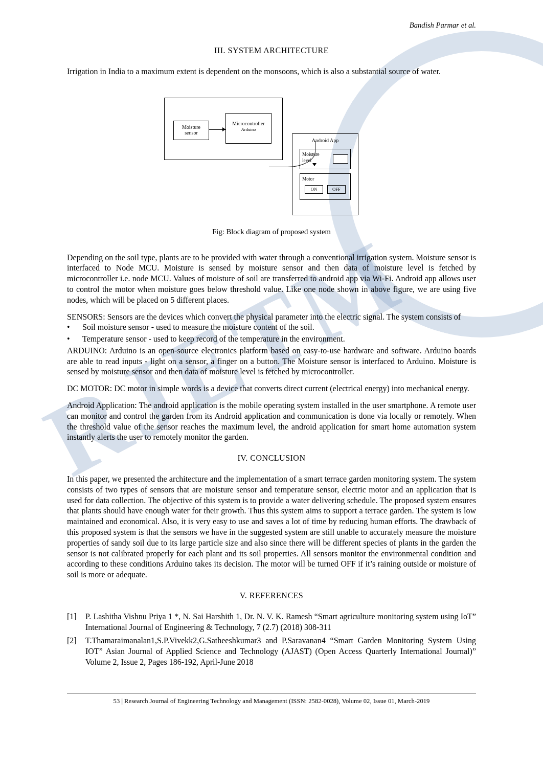RJETM
Bandish Parmar et al.
III. SYSTEM ARCHITECTURE
Irrigation in India to a maximum extent is dependent on the monsoons, which is also a substantial source of water.
Moisture
sensor
Microcontroller
Arduino
Android App
Moisture
level
Motor
ON OFF
Fig: Block diagram of proposed system
Depending on the soil type, plants are to be provided with water through a conventional irrigation system. Moisture sensor is interfaced to Node MCU. Moisture is sensed by moisture sensor and then data of moisture level is fetched by microcontroller i.e. node MCU. Values of moisture of soil are transferred to android app via Wi-Fi. Android app allows user to control the motor when moisture goes below threshold value. Like one node shown in above figure, we are using five nodes, which will be placed on 5 different places.
SENSORS: Sensors are the devices which convert the physical parameter into the electric signal. The system consists of
Soil moisture sensor - used to measure the moisture content of the soil.
Temperature sensor - used to keep record of the temperature in the environment.
ARDUINO: Arduino is an open-source electronics platform based on easy-to-use hardware and software. Arduino boards are able to read inputs - light on a sensor, a finger on a button. The Moisture sensor is interfaced to Arduino. Moisture is sensed by moisture sensor and then data of moisture level is fetched by microcontroller.
DC MOTOR: DC motor in simple words is a device that converts direct current (electrical energy) into mechanical energy.
Android Application: The android application is the mobile operating system installed in the user smartphone. A remote user can monitor and control the garden from its Android application and communication is done via locally or remotely. When the threshold value of the sensor reaches the maximum level, the android application for smart home automation system instantly alerts the user to remotely monitor the garden.
IV. CONCLUSION
In this paper, we presented the architecture and the implementation of a smart terrace garden monitoring system. The system consists of two types of sensors that are moisture sensor and temperature sensor, electric motor and an application that is used for data collection. The objective of this system is to provide a water delivering schedule. The proposed system ensures that plants should have enough water for their growth. Thus this system aims to support a terrace garden. The system is low maintained and economical. Also, it is very easy to use and saves a lot of time by reducing human efforts. The drawback of this proposed system is that the sensors we have in the suggested system are still unable to accurately measure the moisture properties of sandy soil due to its large particle size and also since there will be different species of plants in the garden the sensor is not calibrated properly for each plant and its soil properties. All sensors monitor the environmental condition and according to these conditions Arduino takes its decision. The motor will be turned OFF if it’s raining outside or moisture of soil is more or adequate.
V. REFERENCES
[1]
P. Lashitha Vishnu Priya 1 *, N. Sai Harshith 1, Dr. N. V. K. Ramesh “Smart agriculture monitoring system using IoT” International Journal of Engineering & Technology, 7 (2.7) (2018) 308-311
[2]
T.Thamaraimanalan1,S.P.Vivekk2,G.Satheeshkumar3 and P.Saravanan4 “Smart Garden Monitoring System Using IOT” Asian Journal of Applied Science and Technology (AJAST) (Open Access Quarterly International Journal)” Volume 2, Issue 2, Pages 186-192, April-June 2018
53 | Research Journal of Engineering Technology and Management (ISSN: 2582-0028), Volume 02, Issue 01, March-2019